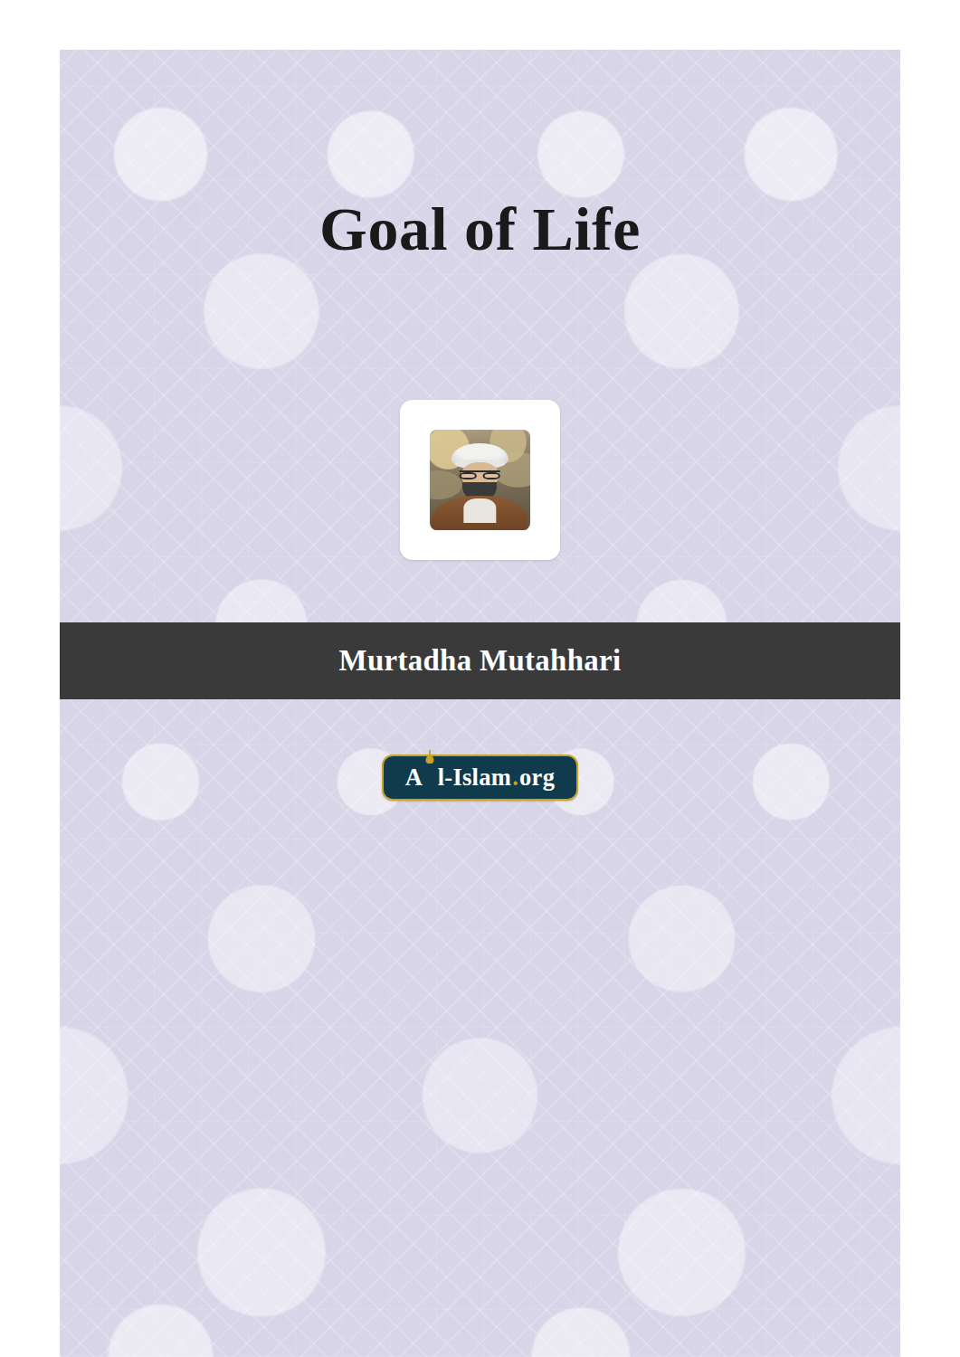Goal of Life
Murtadha Mutahhari
A l-Islam. org